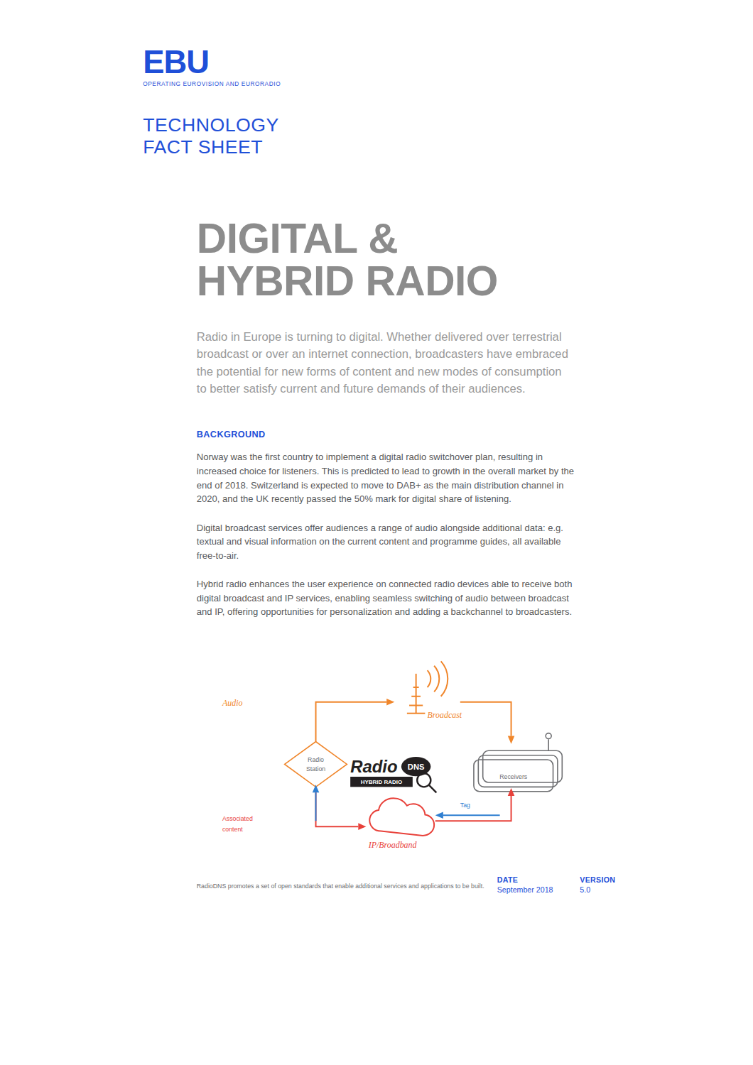EBU
Operating Eurovision and Euroradio
TECHNOLOGY
FACT SHEET
DIGITAL &
HYBRID RADIO
Radio in Europe is turning to digital. Whether delivered over terrestrial broadcast or over an internet connection, broadcasters have embraced the potential for new forms of content and new modes of consumption to better satisfy current and future demands of their audiences.
Background
Norway was the first country to implement a digital radio switchover plan, resulting in increased choice for listeners. This is predicted to lead to growth in the overall market by the end of 2018. Switzerland is expected to move to DAB+ as the main distribution channel in 2020, and the UK recently passed the 50% mark for digital share of listening.
Digital broadcast services offer audiences a range of audio alongside additional data: e.g. textual and visual information on the current content and programme guides, all available free-to-air.
Hybrid radio enhances the user experience on connected radio devices able to receive both digital broadcast and IP services, enabling seamless switching of audio between broadcast and IP, offering opportunities for personalization and adding a backchannel to broadcasters.
Audio Radio Station Broadcast Receivers Radio DNS HYBRID RADIO Associated content IP/Broadband Tag
RadioDNS promotes a set of open standards that enable additional services and applications to be built.
| DATE | VERSION |
| September 2018 | 5.0 |